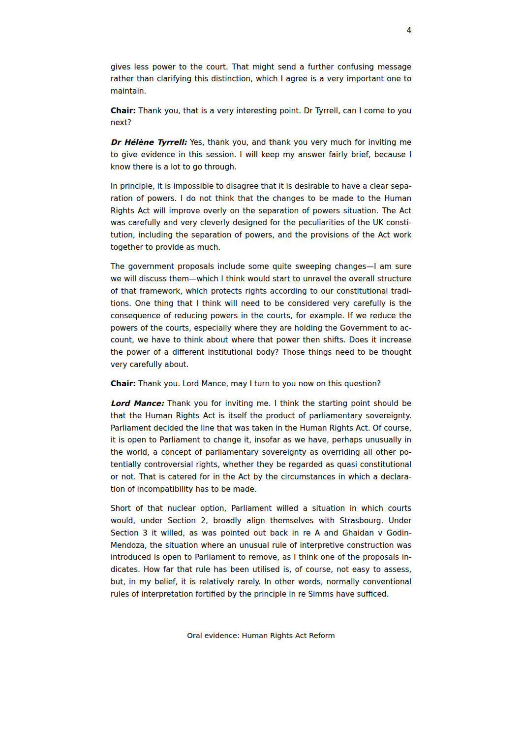4
gives less power to the court. That might send a further confusing message rather than clarifying this distinction, which I agree is a very important one to maintain.
Chair: Thank you, that is a very interesting point. Dr Tyrrell, can I come to you next?
Dr Hélène Tyrrell: Yes, thank you, and thank you very much for inviting me to give evidence in this session. I will keep my answer fairly brief, because I know there is a lot to go through.
In principle, it is impossible to disagree that it is desirable to have a clear separation of powers. I do not think that the changes to be made to the Human Rights Act will improve overly on the separation of powers situation. The Act was carefully and very cleverly designed for the peculiarities of the UK constitution, including the separation of powers, and the provisions of the Act work together to provide as much.
The government proposals include some quite sweeping changes—I am sure we will discuss them—which I think would start to unravel the overall structure of that framework, which protects rights according to our constitutional traditions. One thing that I think will need to be considered very carefully is the consequence of reducing powers in the courts, for example. If we reduce the powers of the courts, especially where they are holding the Government to account, we have to think about where that power then shifts. Does it increase the power of a different institutional body? Those things need to be thought very carefully about.
Chair: Thank you. Lord Mance, may I turn to you now on this question?
Lord Mance: Thank you for inviting me. I think the starting point should be that the Human Rights Act is itself the product of parliamentary sovereignty. Parliament decided the line that was taken in the Human Rights Act. Of course, it is open to Parliament to change it, insofar as we have, perhaps unusually in the world, a concept of parliamentary sovereignty as overriding all other potentially controversial rights, whether they be regarded as quasi constitutional or not. That is catered for in the Act by the circumstances in which a declaration of incompatibility has to be made.
Short of that nuclear option, Parliament willed a situation in which courts would, under Section 2, broadly align themselves with Strasbourg. Under Section 3 it willed, as was pointed out back in re A and Ghaidan v Godin-Mendoza, the situation where an unusual rule of interpretive construction was introduced is open to Parliament to remove, as I think one of the proposals indicates. How far that rule has been utilised is, of course, not easy to assess, but, in my belief, it is relatively rarely. In other words, normally conventional rules of interpretation fortified by the principle in re Simms have sufficed.
Oral evidence: Human Rights Act Reform